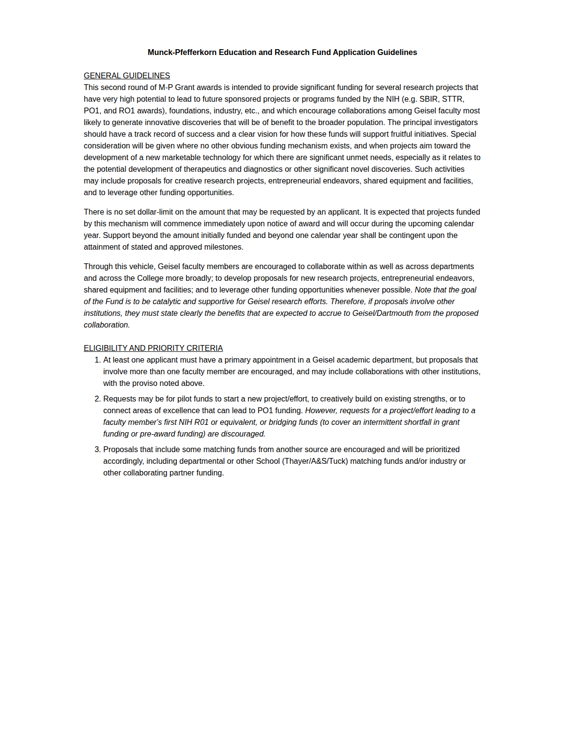Munck-Pfefferkorn Education and Research Fund Application Guidelines
GENERAL GUIDELINES
This second round of M-P Grant awards is intended to provide significant funding for several research projects that have very high potential to lead to future sponsored projects or programs funded by the NIH (e.g. SBIR, STTR, PO1, and RO1 awards), foundations, industry, etc., and which encourage collaborations among Geisel faculty most likely to generate innovative discoveries that will be of benefit to the broader population. The principal investigators should have a track record of success and a clear vision for how these funds will support fruitful initiatives. Special consideration will be given where no other obvious funding mechanism exists, and when projects aim toward the development of a new marketable technology for which there are significant unmet needs, especially as it relates to the potential development of therapeutics and diagnostics or other significant novel discoveries. Such activities may include proposals for creative research projects, entrepreneurial endeavors, shared equipment and facilities, and to leverage other funding opportunities.
There is no set dollar-limit on the amount that may be requested by an applicant. It is expected that projects funded by this mechanism will commence immediately upon notice of award and will occur during the upcoming calendar year. Support beyond the amount initially funded and beyond one calendar year shall be contingent upon the attainment of stated and approved milestones.
Through this vehicle, Geisel faculty members are encouraged to collaborate within as well as across departments and across the College more broadly; to develop proposals for new research projects, entrepreneurial endeavors, shared equipment and facilities; and to leverage other funding opportunities whenever possible. Note that the goal of the Fund is to be catalytic and supportive for Geisel research efforts. Therefore, if proposals involve other institutions, they must state clearly the benefits that are expected to accrue to Geisel/Dartmouth from the proposed collaboration.
ELIGIBILITY AND PRIORITY CRITERIA
At least one applicant must have a primary appointment in a Geisel academic department, but proposals that involve more than one faculty member are encouraged, and may include collaborations with other institutions, with the proviso noted above.
Requests may be for pilot funds to start a new project/effort, to creatively build on existing strengths, or to connect areas of excellence that can lead to PO1 funding. However, requests for a project/effort leading to a faculty member's first NIH R01 or equivalent, or bridging funds (to cover an intermittent shortfall in grant funding or pre-award funding) are discouraged.
Proposals that include some matching funds from another source are encouraged and will be prioritized accordingly, including departmental or other School (Thayer/A&S/Tuck) matching funds and/or industry or other collaborating partner funding.